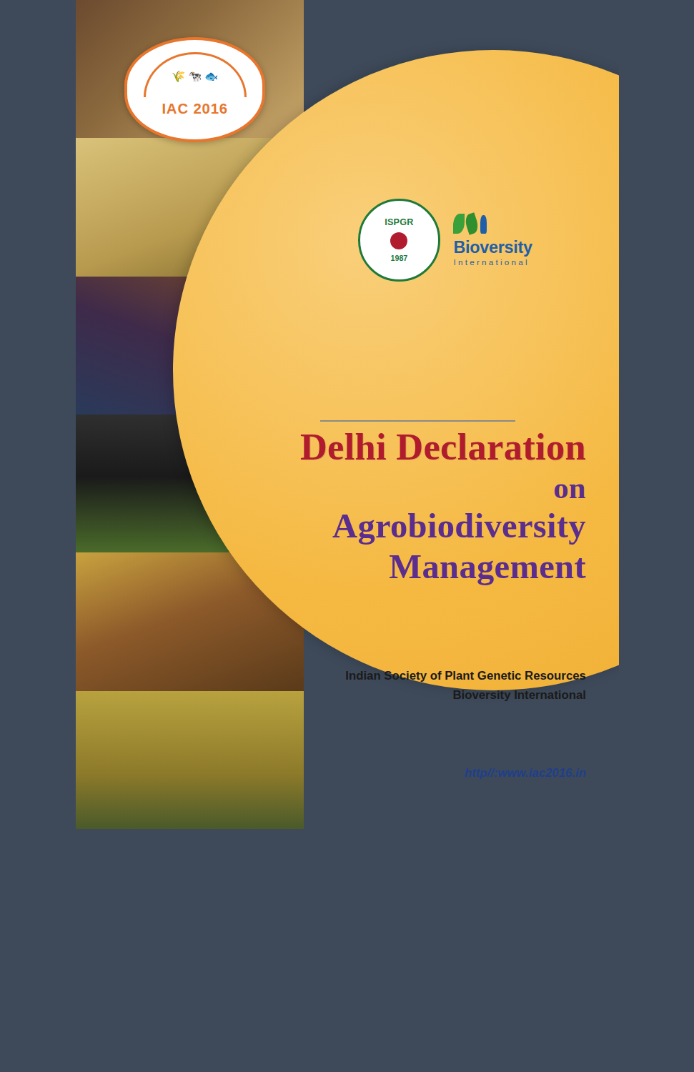🌾 🐄 🐟 IAC 2016
ISPGR 1987
Bioversity International
Delhi Declaration on Agrobiodiversity Management
Indian Society of Plant Genetic Resources
Bioversity International
http//:www.iac2016.in